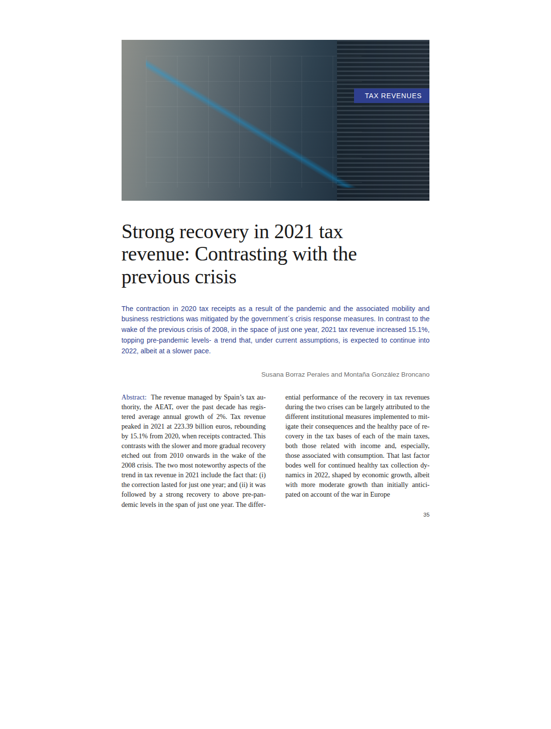TAX REVENUES
Strong recovery in 2021 tax
revenue: Contrasting with the
previous crisis
The contraction in 2020 tax receipts as a result of the pandemic and the associated mobility and business restrictions was mitigated by the government´s crisis response measures. In contrast to the wake of the previous crisis of 2008, in the space of just one year, 2021 tax revenue increased 15.1%, topping pre-pandemic levels- a trend that, under current assumptions, is expected to continue into 2022, albeit at a slower pace.
Susana Borraz Perales and Montaña González Broncano
Abstract: The revenue managed by Spain’s tax authority, the AEAT, over the past decade has registered average annual growth of 2%. Tax revenue peaked in 2021 at 223.39 billion euros, rebounding by 15.1% from 2020, when receipts contracted. This contrasts with the slower and more gradual recovery etched out from 2010 onwards in the wake of the 2008 crisis. The two most noteworthy aspects of the trend in tax revenue in 2021 include the fact that: (i) the correction lasted for just one year; and (ii) it was followed by a strong recovery to above pre-pandemic levels in the span of just one year. The differential performance of the recovery in tax revenues during the two crises can be largely attributed to the different institutional measures implemented to mitigate their consequences and the healthy pace of recovery in the tax bases of each of the main taxes, both those related with income and, especially, those associated with consumption. That last factor bodes well for continued healthy tax collection dynamics in 2022, shaped by economic growth, albeit with more moderate growth than initially anticipated on account of the war in Europe
35